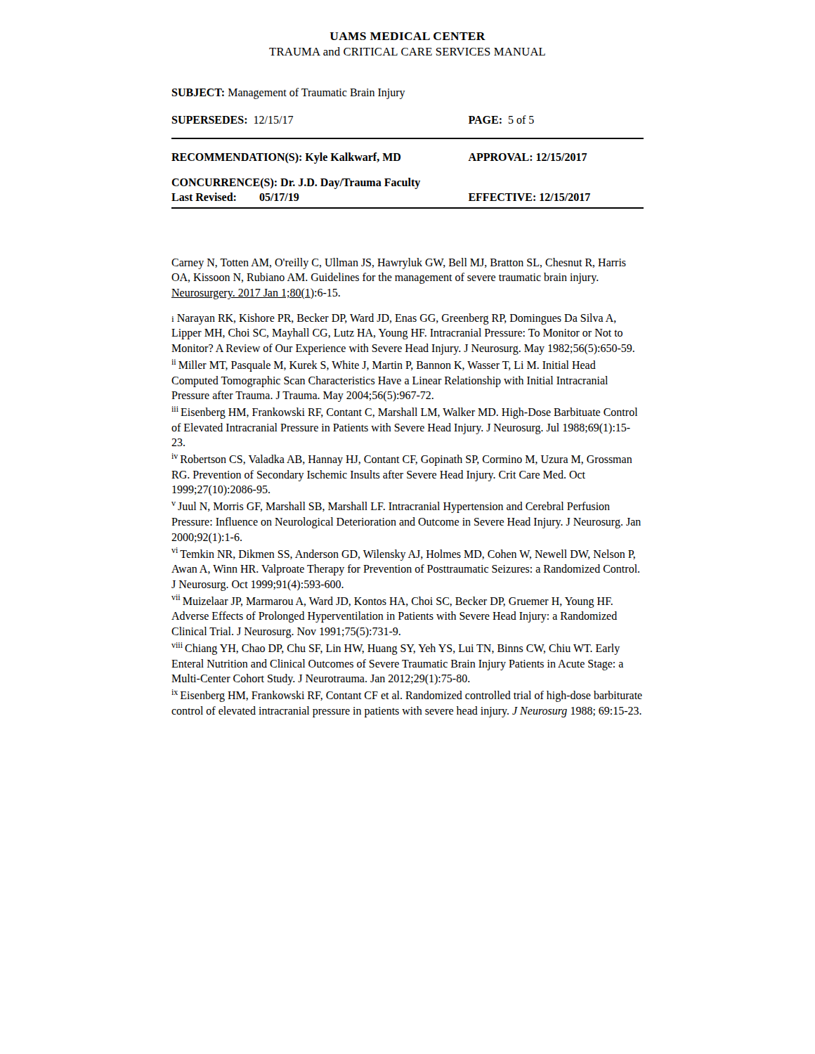UAMS MEDICAL CENTER
TRAUMA and CRITICAL CARE SERVICES MANUAL
SUBJECT: Management of Traumatic Brain Injury
SUPERSEDES: 12/15/17
PAGE: 5 of 5
RECOMMENDATION(S): Kyle Kalkwarf, MD
APPROVAL: 12/15/2017
CONCURRENCE(S): Dr. J.D. Day/Trauma Faculty
Last Revised: 05/17/19
EFFECTIVE: 12/15/2017
Carney N, Totten AM, O'reilly C, Ullman JS, Hawryluk GW, Bell MJ, Bratton SL, Chesnut R, Harris OA, Kissoon N, Rubiano AM. Guidelines for the management of severe traumatic brain injury. Neurosurgery. 2017 Jan 1;80(1):6-15.
i Narayan RK, Kishore PR, Becker DP, Ward JD, Enas GG, Greenberg RP, Domingues Da Silva A, Lipper MH, Choi SC, Mayhall CG, Lutz HA, Young HF. Intracranial Pressure: To Monitor or Not to Monitor? A Review of Our Experience with Severe Head Injury. J Neurosurg. May 1982;56(5):650-59.
ii Miller MT, Pasquale M, Kurek S, White J, Martin P, Bannon K, Wasser T, Li M. Initial Head Computed Tomographic Scan Characteristics Have a Linear Relationship with Initial Intracranial Pressure after Trauma. J Trauma. May 2004;56(5):967-72.
iii Eisenberg HM, Frankowski RF, Contant C, Marshall LM, Walker MD. High-Dose Barbituate Control of Elevated Intracranial Pressure in Patients with Severe Head Injury. J Neurosurg. Jul 1988;69(1):15-23.
iv Robertson CS, Valadka AB, Hannay HJ, Contant CF, Gopinath SP, Cormino M, Uzura M, Grossman RG. Prevention of Secondary Ischemic Insults after Severe Head Injury. Crit Care Med. Oct 1999;27(10):2086-95.
v Juul N, Morris GF, Marshall SB, Marshall LF. Intracranial Hypertension and Cerebral Perfusion Pressure: Influence on Neurological Deterioration and Outcome in Severe Head Injury. J Neurosurg. Jan 2000;92(1):1-6.
vi Temkin NR, Dikmen SS, Anderson GD, Wilensky AJ, Holmes MD, Cohen W, Newell DW, Nelson P, Awan A, Winn HR. Valproate Therapy for Prevention of Posttraumatic Seizures: a Randomized Control. J Neurosurg. Oct 1999;91(4):593-600.
vii Muizelaar JP, Marmarou A, Ward JD, Kontos HA, Choi SC, Becker DP, Gruemer H, Young HF. Adverse Effects of Prolonged Hyperventilation in Patients with Severe Head Injury: a Randomized Clinical Trial. J Neurosurg. Nov 1991;75(5):731-9.
viii Chiang YH, Chao DP, Chu SF, Lin HW, Huang SY, Yeh YS, Lui TN, Binns CW, Chiu WT. Early Enteral Nutrition and Clinical Outcomes of Severe Traumatic Brain Injury Patients in Acute Stage: a Multi-Center Cohort Study. J Neurotrauma. Jan 2012;29(1):75-80.
ix Eisenberg HM, Frankowski RF, Contant CF et al. Randomized controlled trial of high-dose barbiturate control of elevated intracranial pressure in patients with severe head injury. J Neurosurg 1988; 69:15-23.